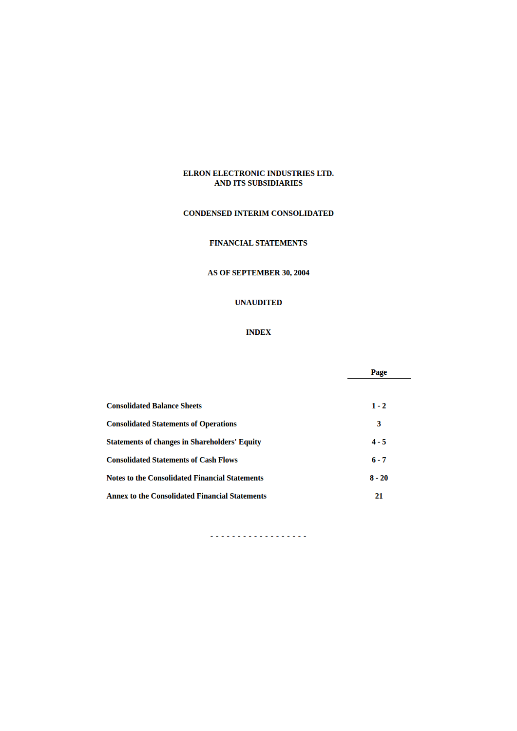ELRON ELECTRONIC INDUSTRIES LTD.
AND ITS SUBSIDIARIES
CONDENSED INTERIM CONSOLIDATED
FINANCIAL STATEMENTS
AS OF SEPTEMBER 30, 2004
UNAUDITED
INDEX
| | Page |
| Consolidated Balance Sheets | 1 - 2 |
| Consolidated Statements of Operations | 3 |
| Statements of changes in Shareholders' Equity | 4 - 5 |
| Consolidated Statements of Cash Flows | 6 - 7 |
| Notes to the Consolidated Financial Statements | 8 - 20 |
| Annex to the Consolidated Financial Statements | 21 |
- - - - - - - - - - - - - - - - - -